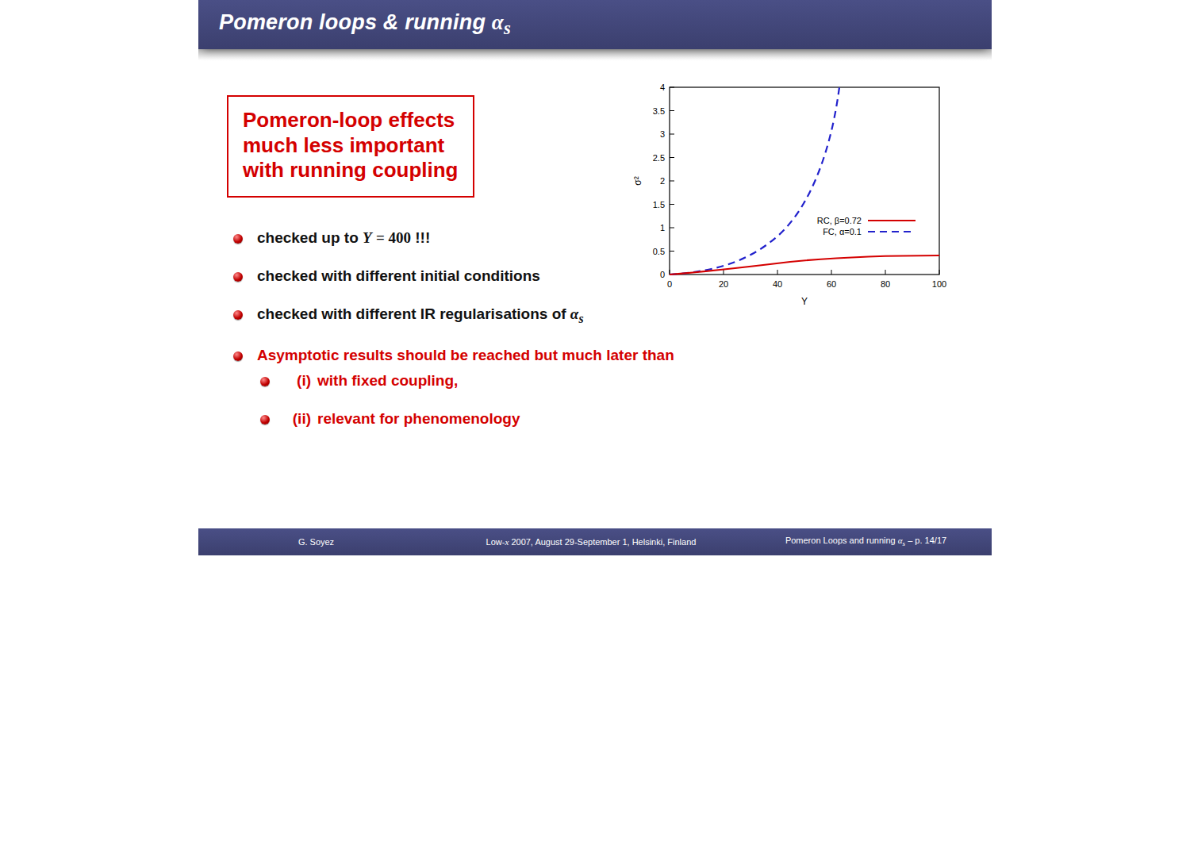Pomeron loops & running αs
Pomeron-loop effects
much less important
with running coupling
checked up to Y = 400 !!!
checked with different initial conditions
checked with different IR regularisations of αs
Asymptotic results should be reached but much later than
(i) with fixed coupling,
(ii) relevant for phenomenology
σ² vs Y: RC β=0.72 (solid red) grows slowly; FC α=0.1 (dashed blue) grows rapidly 0 0.5 1 1.5 2 2.5 3 3.5 4 0 20 40 60 80 100 Y σ² RC, β=0.72 FC, α=0.1
G. Soyez
Low-x 2007, August 29-September 1, Helsinki, Finland
Pomeron Loops and running αs – p. 14/17